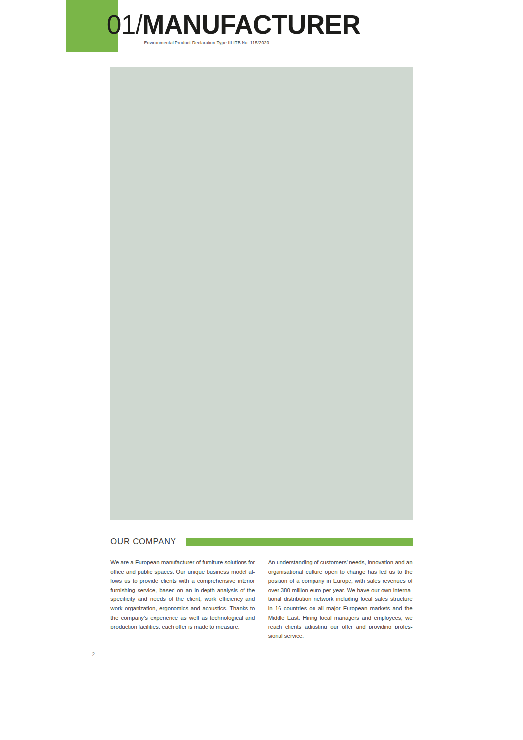01/MANUFACTURER
Environmental Product Declaration Type III ITB No. 115/2020
OUR COMPANY
We are a European manufacturer of furniture solutions for office and public spaces. Our unique business model allows us to provide clients with a comprehensive interior furnishing service, based on an in-depth analysis of the specificity and needs of the client, work efficiency and work organization, ergonomics and acoustics. Thanks to the company's experience as well as technological and production facilities, each offer is made to measure.
An understanding of customers' needs, innovation and an organisational culture open to change has led us to the position of a company in Europe, with sales revenues of over 380 million euro per year. We have our own international distribution network including local sales structure in 16 countries on all major European markets and the Middle East. Hiring local managers and employees, we reach clients adjusting our offer and providing professional service.
2